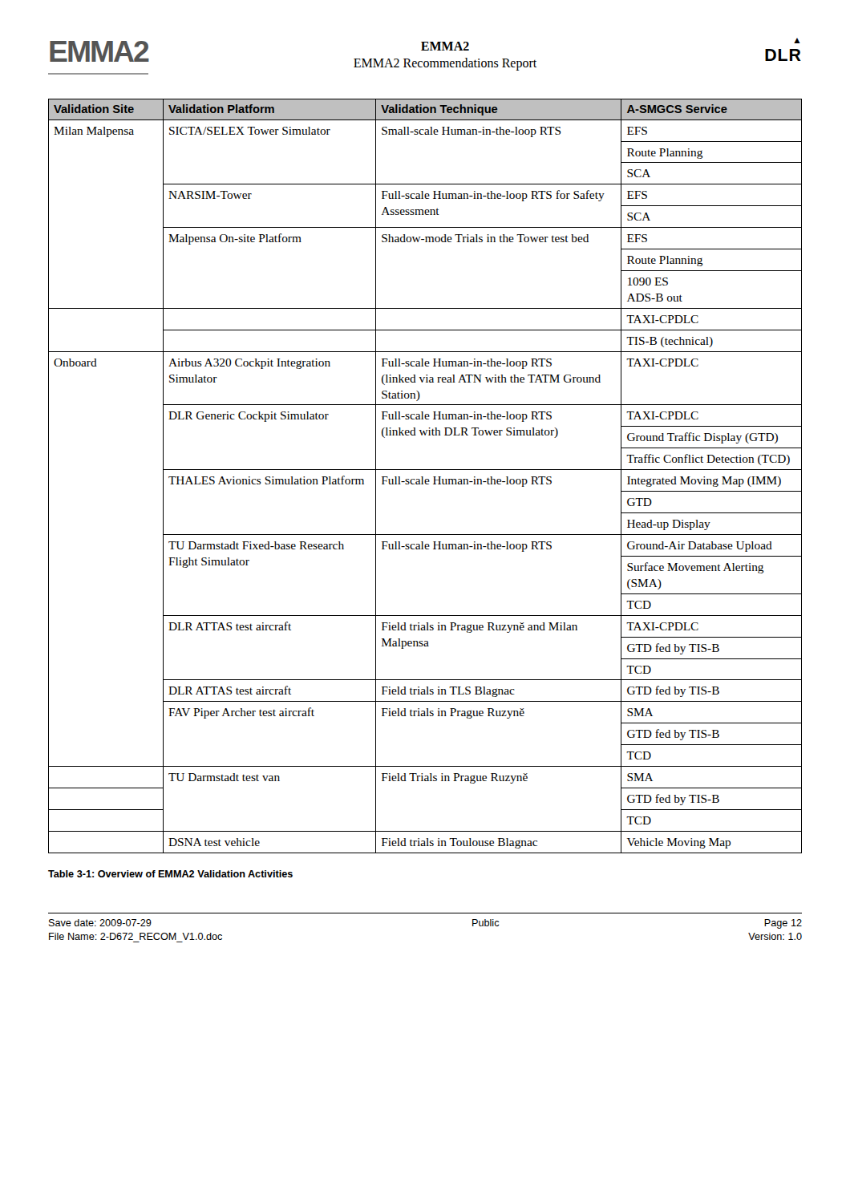EMMA2
EMMA2
EMMA2 Recommendations Report
▲
DLR
| Validation Site | Validation Platform | Validation Technique | A-SMGCS Service |
| --- | --- | --- | --- |
| Milan Malpensa | SICTA/SELEX Tower Simulator | Small-scale Human-in-the-loop RTS | EFS |
| Route Planning |
| SCA |
| NARSIM-Tower | Full-scale Human-in-the-loop RTS for Safety Assessment | EFS |
| SCA |
| Malpensa On-site Platform | Shadow-mode Trials in the Tower test bed | EFS |
| Route Planning |
| 1090 ES ADS-B out |
| | | | TAXI-CPDLC |
| | | TIS-B (technical) |
| Onboard | Airbus A320 Cockpit Integration Simulator | Full-scale Human-in-the-loop RTS (linked via real ATN with the TATM Ground Station) | TAXI-CPDLC |
| DLR Generic Cockpit Simulator | Full-scale Human-in-the-loop RTS (linked with DLR Tower Simulator) | TAXI-CPDLC |
| Ground Traffic Display (GTD) |
| Traffic Conflict Detection (TCD) |
| THALES Avionics Simulation Platform | Full-scale Human-in-the-loop RTS | Integrated Moving Map (IMM) |
| GTD |
| Head-up Display |
| TU Darmstadt Fixed-base Research Flight Simulator | Full-scale Human-in-the-loop RTS | Ground-Air Database Upload |
| Surface Movement Alerting (SMA) |
| TCD |
| DLR ATTAS test aircraft | Field trials in Prague Ruzyně and Milan Malpensa | TAXI-CPDLC |
| GTD fed by TIS-B |
| TCD |
| DLR ATTAS test aircraft | Field trials in TLS Blagnac | GTD fed by TIS-B |
| FAV Piper Archer test aircraft | Field trials in Prague Ruzyně | SMA |
| GTD fed by TIS-B |
| TCD |
| | TU Darmstadt test van | Field Trials in Prague Ruzyně | SMA |
| | GTD fed by TIS-B |
| | TCD |
| | DSNA test vehicle | Field trials in Toulouse Blagnac | Vehicle Moving Map |
Table 3-1: Overview of EMMA2 Validation Activities
Save date: 2009-07-29 File Name: 2-D672_RECOM_V1.0.doc
Public
Page 12 Version: 1.0